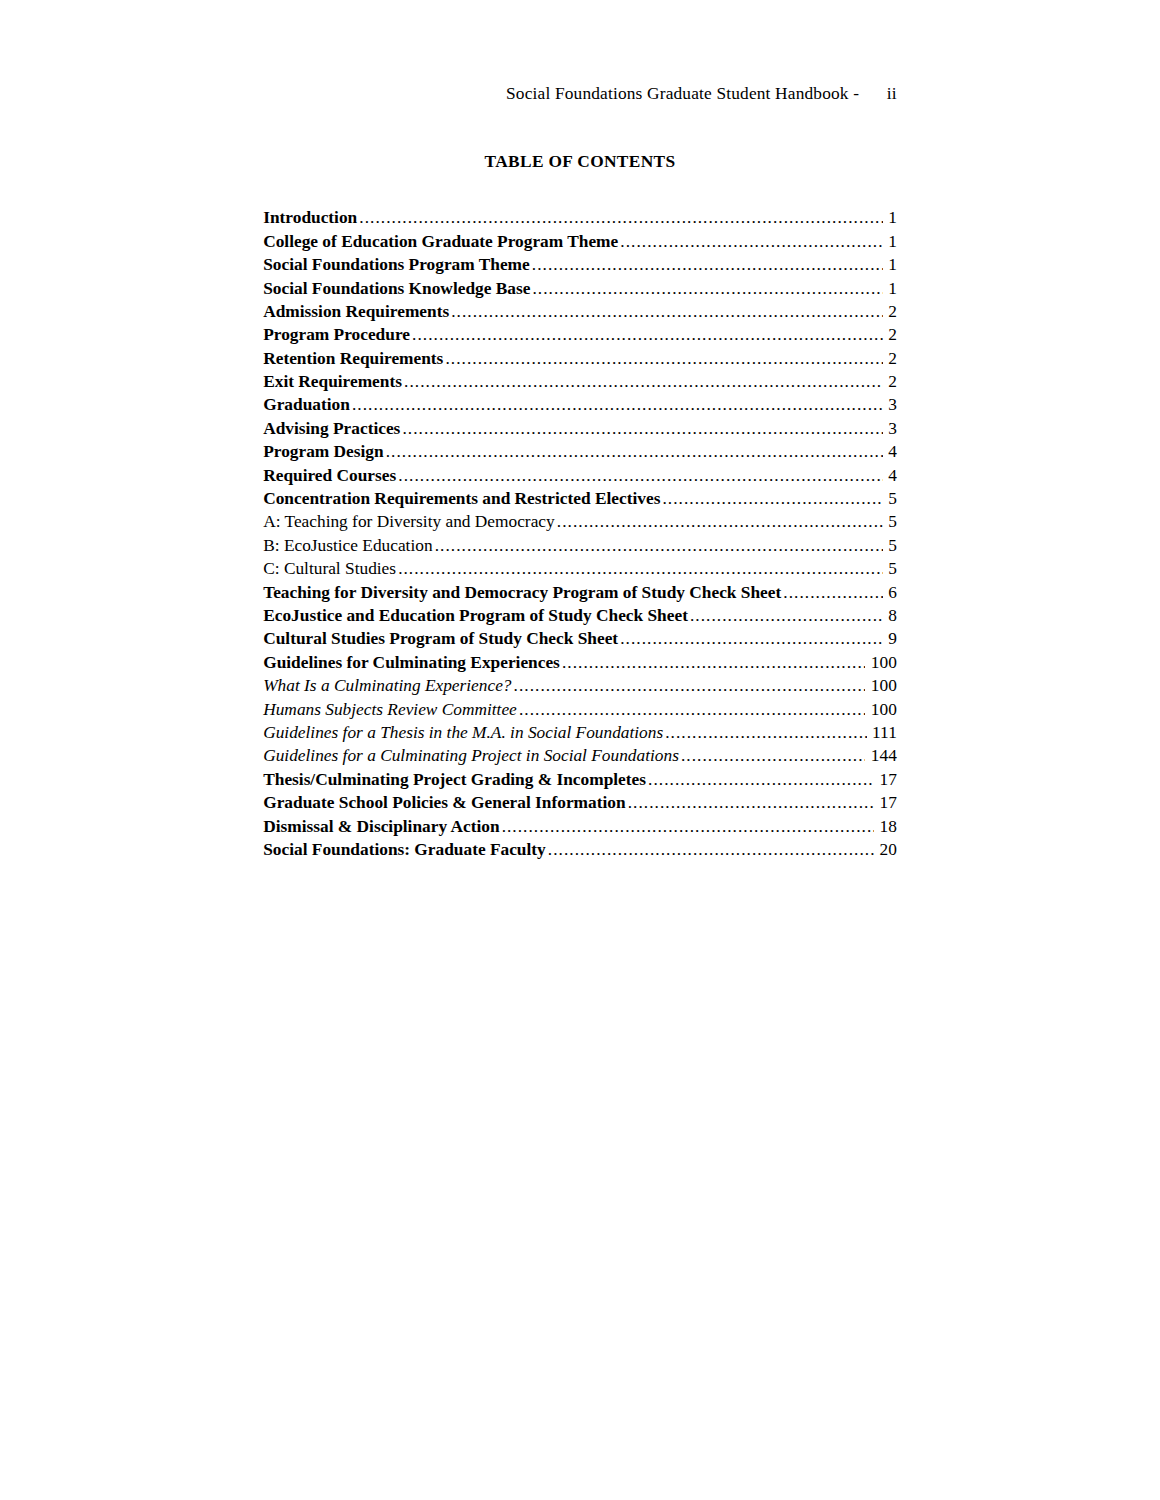Social Foundations Graduate Student Handbook -ii
TABLE OF CONTENTS
Introduction.................................................................................................................. 1
College of Education Graduate Program Theme.................................................................... 1
Social Foundations Program Theme......................................................................................... 1
Social Foundations Knowledge Base......................................................................................... 1
Admission Requirements......................................................................................................... 2
Program Procedure................................................................................................................. 2
Retention Requirements........................................................................................................... 2
Exit Requirements................................................................................................................... 2
Graduation................................................................................................................................. 3
Advising Practices................................................................................................................... 3
Program Design....................................................................................................................... 4
Required Courses..................................................................................................................... 4
Concentration Requirements and Restricted Electives........................................................... 5
A: Teaching for Diversity and Democracy............................................................................... 5
B: EcoJustice Education......................................................................................................... 5
C: Cultural Studies.................................................................................................................. 5
Teaching for Diversity and Democracy Program of Study Check Sheet............................... 6
EcoJustice and Education Program of Study Check Sheet..................................................... 8
Cultural Studies Program of Study Check Sheet..................................................................... 9
Guidelines for Culminating Experiences............................................................................. 100
What Is a Culminating Experience?....................................................................................... 100
Humans Subjects Review Committee....................................................................................... 100
Guidelines for a Thesis in the M.A. in Social Foundations.................................................... 111
Guidelines for a Culminating Project in Social Foundations................................................ 144
Thesis/Culminating Project Grading & Incompletes............................................................. 17
Graduate School Policies & General Information................................................................. 17
Dismissal & Disciplinary Action............................................................................................. 18
Social Foundations: Graduate Faculty.................................................................................. 20